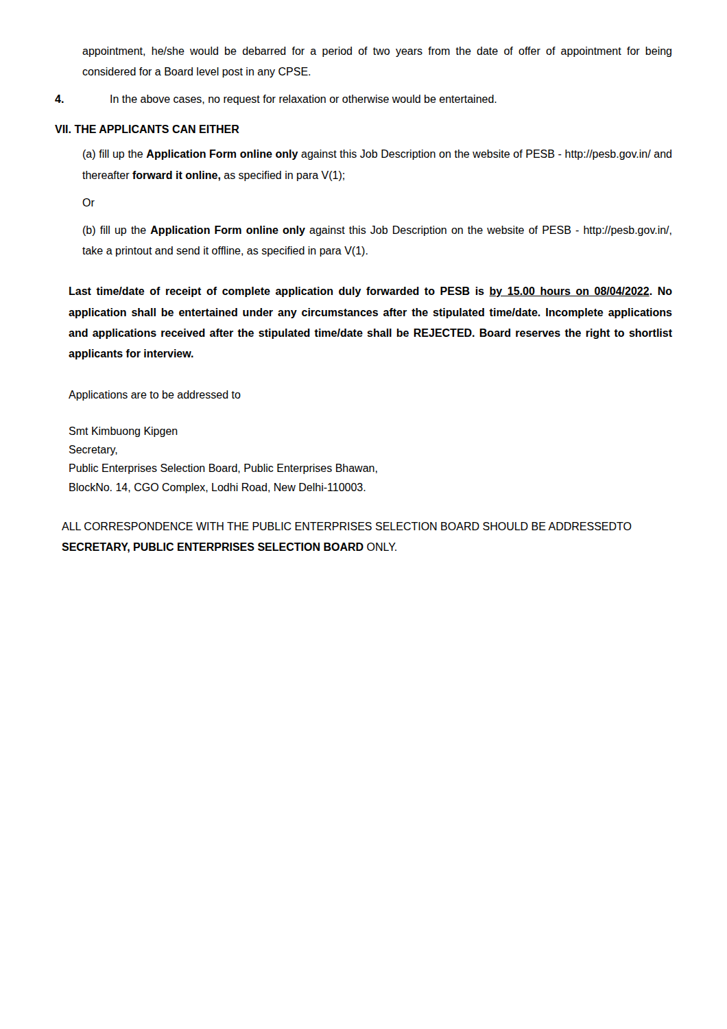appointment, he/she would be debarred for a period of two years from the date of offer of appointment for being considered for a Board level post in any CPSE.
4. In the above cases, no request for relaxation or otherwise would be entertained.
VII. THE APPLICANTS CAN EITHER
(a) fill up the Application Form online only against this Job Description on the website of PESB - http://pesb.gov.in/ and thereafter forward it online, as specified in para V(1);
Or
(b) fill up the Application Form online only against this Job Description on the website of PESB - http://pesb.gov.in/, take a printout and send it offline, as specified in para V(1).
Last time/date of receipt of complete application duly forwarded to PESB is by 15.00 hours on 08/04/2022. No application shall be entertained under any circumstances after the stipulated time/date. Incomplete applications and applications received after the stipulated time/date shall be REJECTED. Board reserves the right to shortlist applicants for interview.
Applications are to be addressed to
Smt Kimbuong Kipgen
Secretary,
Public Enterprises Selection Board, Public Enterprises Bhawan,
BlockNo. 14, CGO Complex, Lodhi Road, New Delhi-110003.
ALL CORRESPONDENCE WITH THE PUBLIC ENTERPRISES SELECTION BOARD SHOULD BE ADDRESSEDTO SECRETARY, PUBLIC ENTERPRISES SELECTION BOARD ONLY.